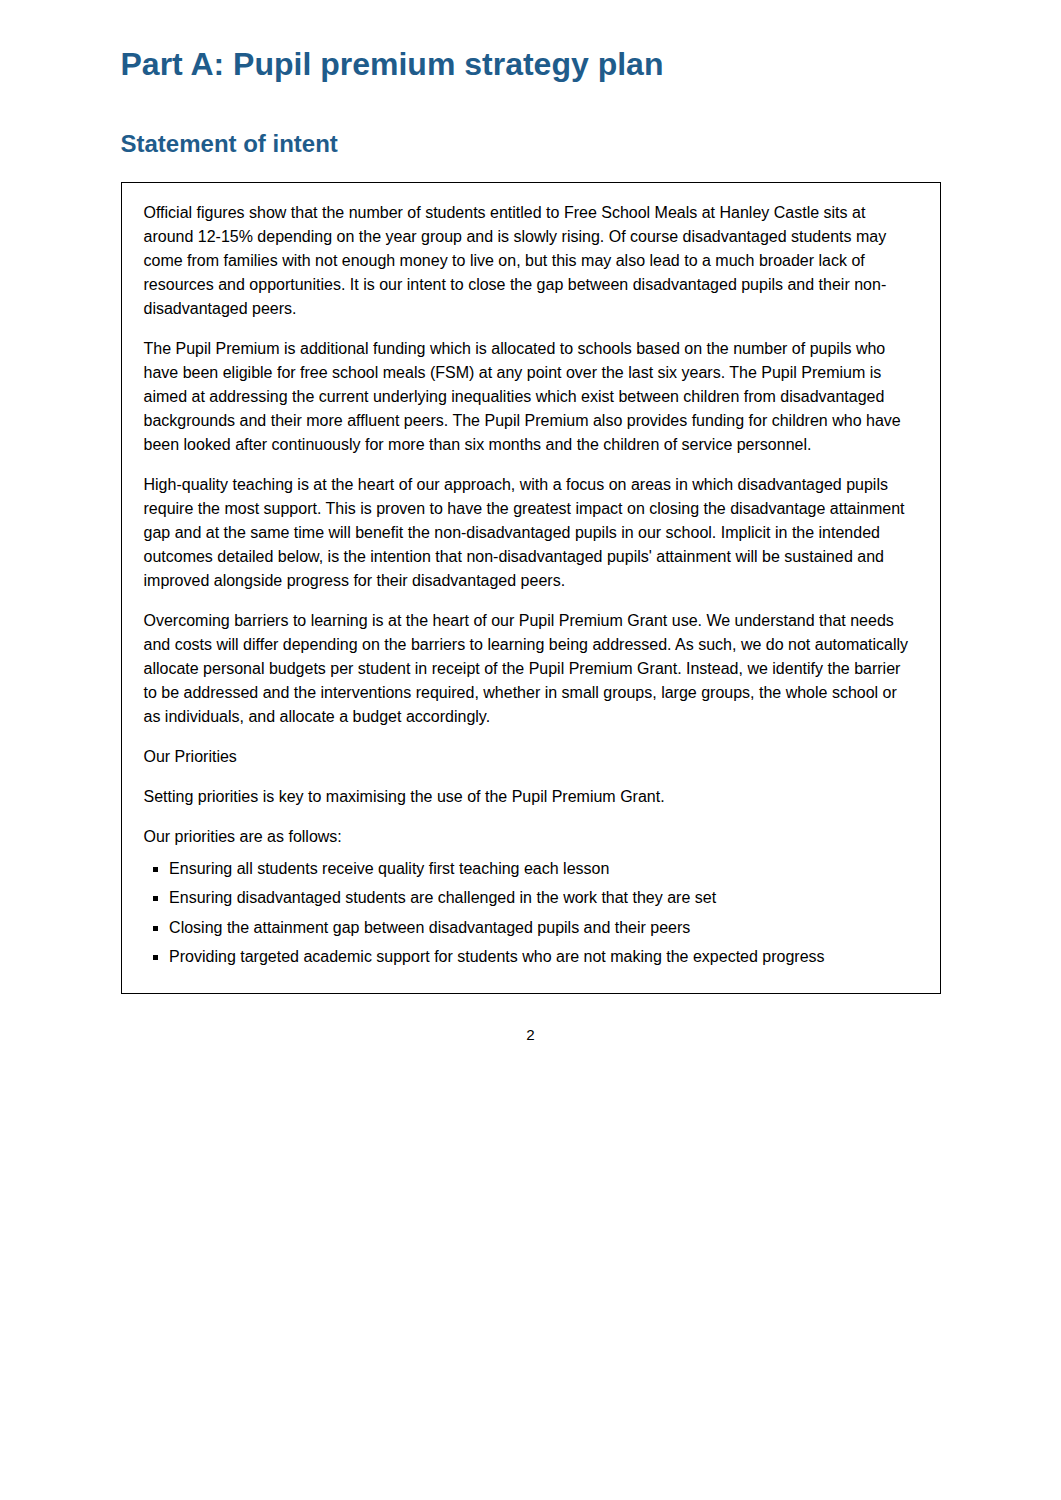Part A: Pupil premium strategy plan
Statement of intent
Official figures show that the number of students entitled to Free School Meals at Hanley Castle sits at around 12-15% depending on the year group and is slowly rising. Of course disadvantaged students may come from families with not enough money to live on, but this may also lead to a much broader lack of resources and opportunities. It is our intent to close the gap between disadvantaged pupils and their non-disadvantaged peers.
The Pupil Premium is additional funding which is allocated to schools based on the number of pupils who have been eligible for free school meals (FSM) at any point over the last six years. The Pupil Premium is aimed at addressing the current underlying inequalities which exist between children from disadvantaged backgrounds and their more affluent peers. The Pupil Premium also provides funding for children who have been looked after continuously for more than six months and the children of service personnel.
High-quality teaching is at the heart of our approach, with a focus on areas in which disadvantaged pupils require the most support. This is proven to have the greatest impact on closing the disadvantage attainment gap and at the same time will benefit the non-disadvantaged pupils in our school. Implicit in the intended outcomes detailed below, is the intention that non-disadvantaged pupils' attainment will be sustained and improved alongside progress for their disadvantaged peers.
Overcoming barriers to learning is at the heart of our Pupil Premium Grant use. We understand that needs and costs will differ depending on the barriers to learning being addressed. As such, we do not automatically allocate personal budgets per student in receipt of the Pupil Premium Grant. Instead, we identify the barrier to be addressed and the interventions required, whether in small groups, large groups, the whole school or as individuals, and allocate a budget accordingly.
Our Priorities
Setting priorities is key to maximising the use of the Pupil Premium Grant.
Our priorities are as follows:
Ensuring all students receive quality first teaching each lesson
Ensuring disadvantaged students are challenged in the work that they are set
Closing the attainment gap between disadvantaged pupils and their peers
Providing targeted academic support for students who are not making the expected progress
2